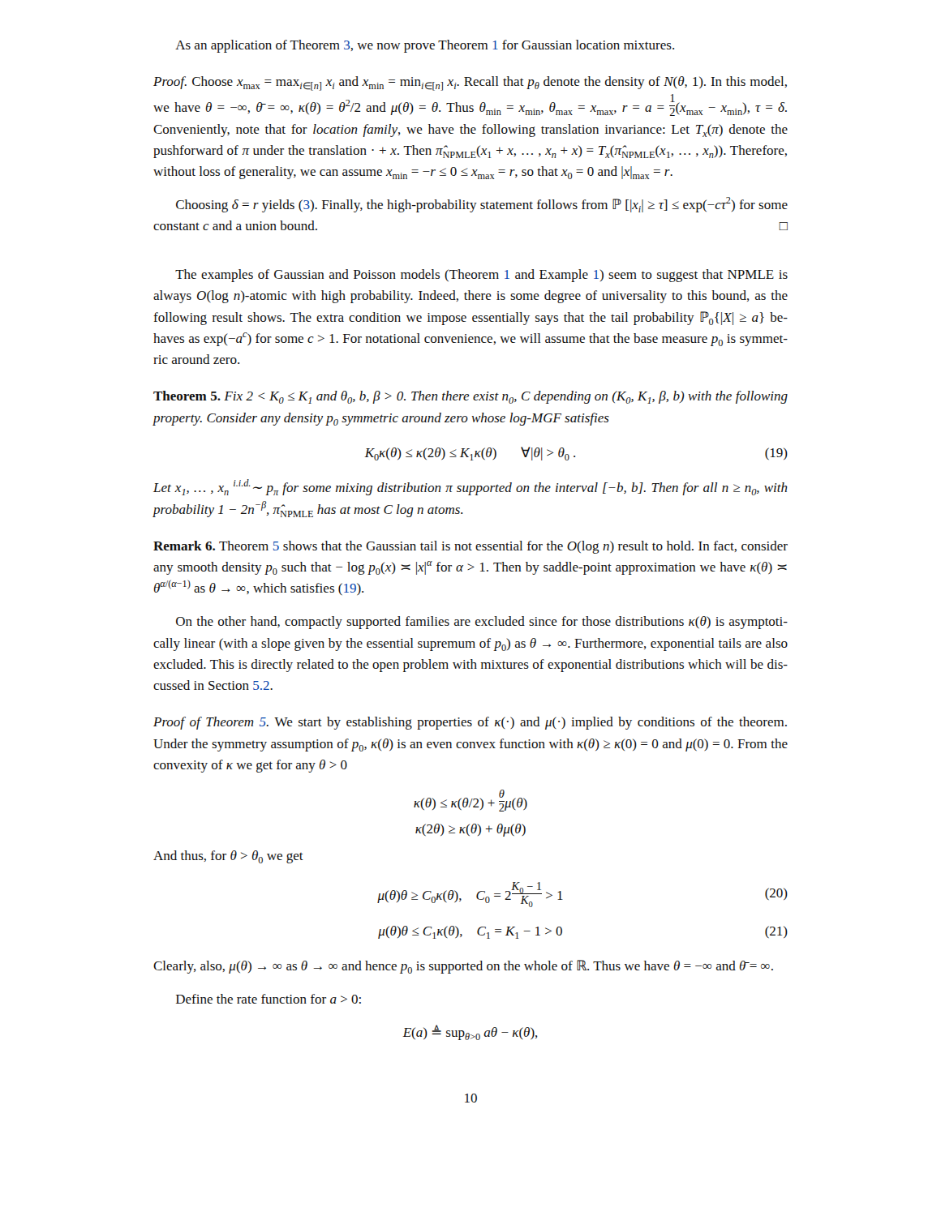As an application of Theorem 3, we now prove Theorem 1 for Gaussian location mixtures.
Proof. Choose xmax = maxi∈[n] xi and xmin = mini∈[n] xi. Recall that pθ denote the density of N(θ, 1). In this model, we have θ = −∞, θ̄ = ∞, κ(θ) = θ2/2 and μ(θ) = θ. Thus θmin = xmin, θmax = xmax, r = a = 12(xmax − xmin), τ = δ. Conveniently, note that for location family, we have the following translation invariance: Let Tx(π) denote the pushforward of π under the translation · + x. Then π̂NPMLE(x1 + x, … , xn + x) = Tx(π̂NPMLE(x1, … , xn)). Therefore, without loss of generality, we can assume xmin = −r ≤ 0 ≤ xmax = r, so that x0 = 0 and |x|max = r.
Choosing δ = r yields (3). Finally, the high-probability statement follows from ℙ [|xi| ≥ τ] ≤ exp(−cτ2) for some constant c and a union bound. □
The examples of Gaussian and Poisson models (Theorem 1 and Example 1) seem to suggest that NPMLE is always O(log n)-atomic with high probability. Indeed, there is some degree of universality to this bound, as the following result shows. The extra condition we impose essentially says that the tail probability ℙ0{|X| ≥ a} behaves as exp(−ac) for some c > 1. For notational convenience, we will assume that the base measure p0 is symmetric around zero.
Theorem 5. Fix 2 < K0 ≤ K1 and θ0, b, β > 0. Then there exist n0, C depending on (K0, K1, β, b) with the following property. Consider any density p0 symmetric around zero whose log-MGF satisfies
K0κ(θ) ≤ κ(2θ) ≤ K1κ(θ) ∀|θ| > θ0 . (19)
Let x1, … , xn i.i.d.∼ pπ for some mixing distribution π supported on the interval [−b, b]. Then for all n ≥ n0, with probability 1 − 2n−β, π̂NPMLE has at most C log n atoms.
Remark 6. Theorem 5 shows that the Gaussian tail is not essential for the O(log n) result to hold. In fact, consider any smooth density p0 such that − log p0(x) ≍ |x|α for α > 1. Then by saddle-point approximation we have κ(θ) ≍ θα/(α−1) as θ → ∞, which satisfies (19).
On the other hand, compactly supported families are excluded since for those distributions κ(θ) is asymptotically linear (with a slope given by the essential supremum of p0) as θ → ∞. Furthermore, exponential tails are also excluded. This is directly related to the open problem with mixtures of exponential distributions which will be discussed in Section 5.2.
Proof of Theorem 5. We start by establishing properties of κ(·) and μ(·) implied by conditions of the theorem. Under the symmetry assumption of p0, κ(θ) is an even convex function with κ(θ) ≥ κ(0) = 0 and μ(0) = 0. From the convexity of κ we get for any θ > 0
κ(θ) ≤ κ(θ/2) + θ 2 μ(θ)
κ(2θ) ≥ κ(θ) + θμ(θ)
And thus, for θ > θ0 we get
μ(θ)θ ≥ C0κ(θ), C0 = 2K0 − 1 K0 > 1 (20)
μ(θ)θ ≤ C1κ(θ), C1 = K1 − 1 > 0 (21)
Clearly, also, μ(θ) → ∞ as θ → ∞ and hence p0 is supported on the whole of ℝ. Thus we have θ = −∞ and θ̄ = ∞.
Define the rate function for a > 0:
E(a) ≜ supθ>0 aθ − κ(θ),
10